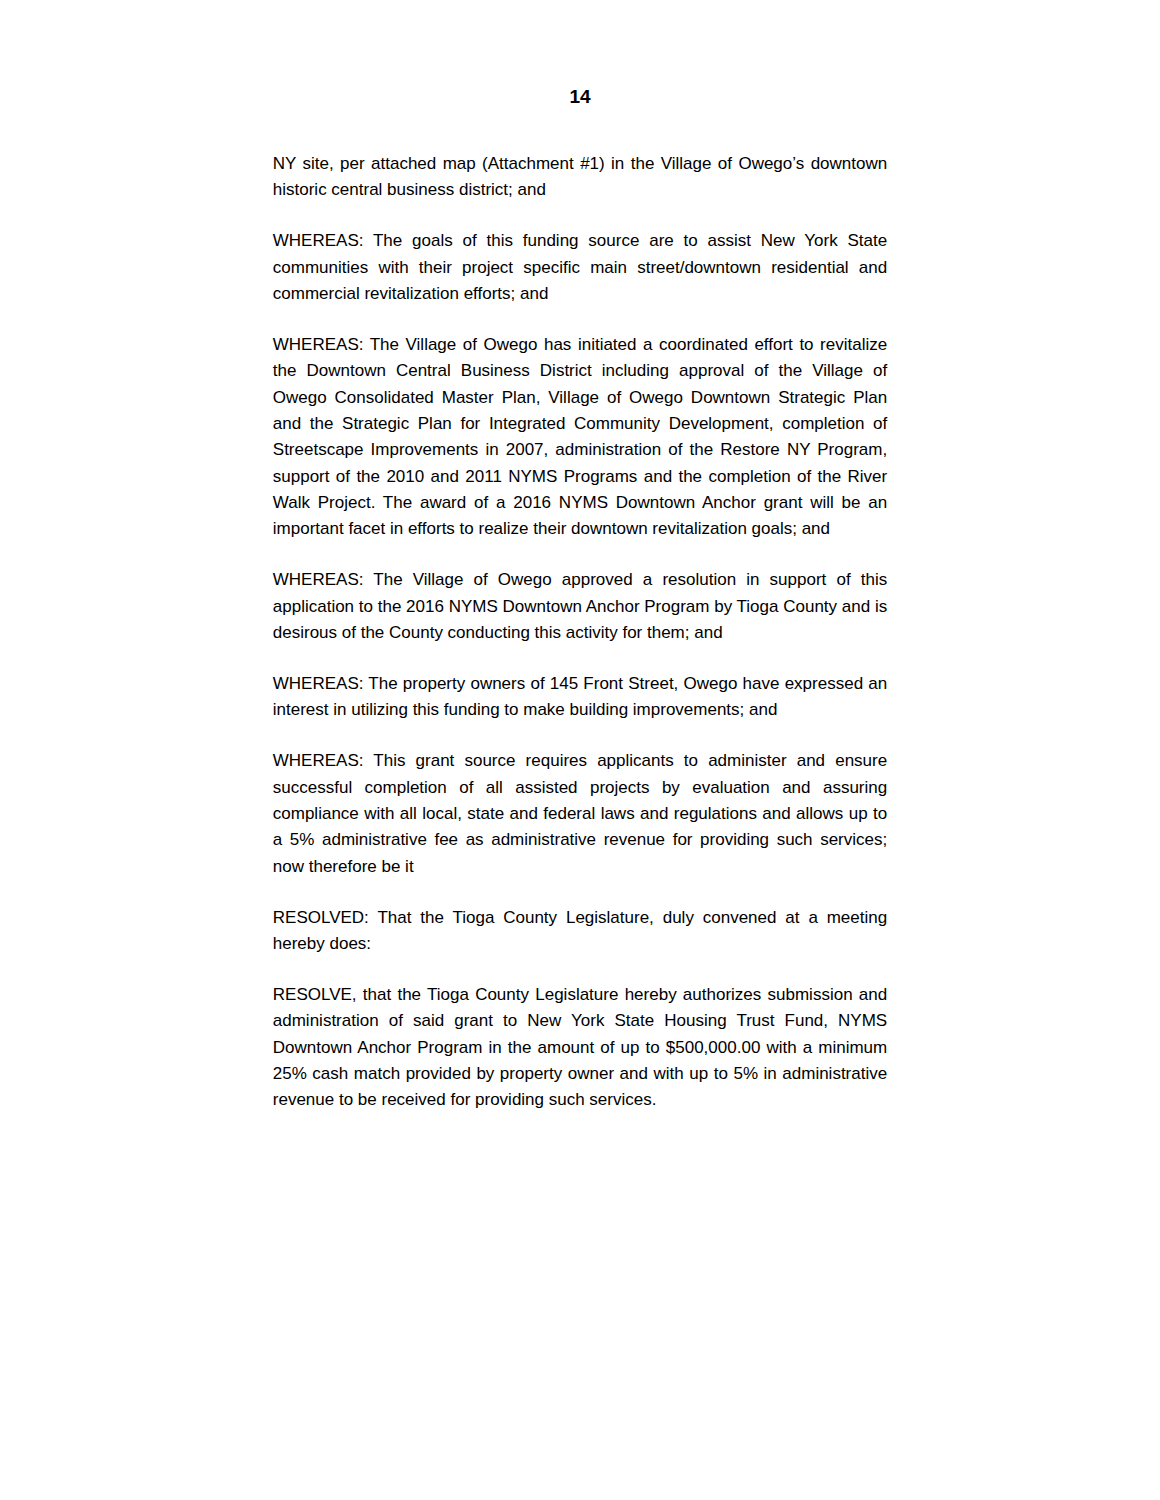14
NY site, per attached map (Attachment #1) in the Village of Owego’s downtown historic central business district; and
WHEREAS: The goals of this funding source are to assist New York State communities with their project specific main street/downtown residential and commercial revitalization efforts; and
WHEREAS: The Village of Owego has initiated a coordinated effort to revitalize the Downtown Central Business District including approval of the Village of Owego Consolidated Master Plan, Village of Owego Downtown Strategic Plan and the Strategic Plan for Integrated Community Development, completion of Streetscape Improvements in 2007, administration of the Restore NY Program, support of the 2010 and 2011 NYMS Programs and the completion of the River Walk Project. The award of a 2016 NYMS Downtown Anchor grant will be an important facet in efforts to realize their downtown revitalization goals; and
WHEREAS: The Village of Owego approved a resolution in support of this application to the 2016 NYMS Downtown Anchor Program by Tioga County and is desirous of the County conducting this activity for them; and
WHEREAS: The property owners of 145 Front Street, Owego have expressed an interest in utilizing this funding to make building improvements; and
WHEREAS: This grant source requires applicants to administer and ensure successful completion of all assisted projects by evaluation and assuring compliance with all local, state and federal laws and regulations and allows up to a 5% administrative fee as administrative revenue for providing such services; now therefore be it
RESOLVED: That the Tioga County Legislature, duly convened at a meeting hereby does:
RESOLVE, that the Tioga County Legislature hereby authorizes submission and administration of said grant to New York State Housing Trust Fund, NYMS Downtown Anchor Program in the amount of up to $500,000.00 with a minimum 25% cash match provided by property owner and with up to 5% in administrative revenue to be received for providing such services.